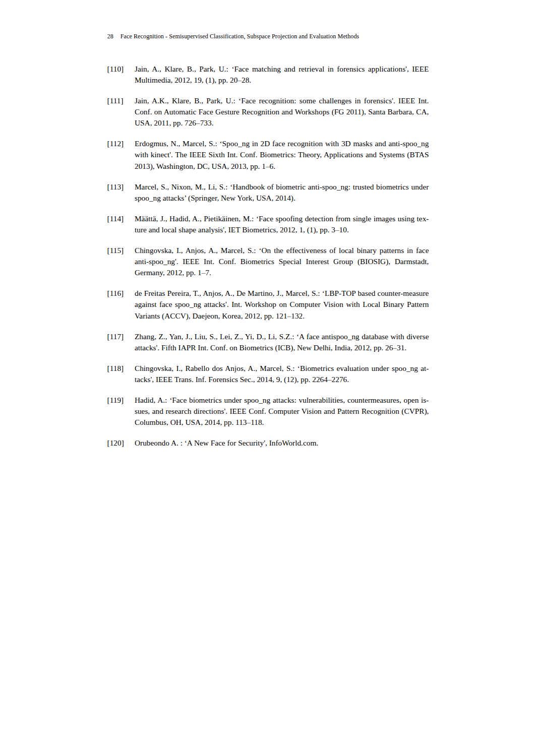28 Face Recognition - Semisupervised Classification, Subspace Projection and Evaluation Methods
Jain, A., Klare, B., Park, U.: ‘Face matching and retrieval in forensics applications', IEEE Multimedia, 2012, 19, (1), pp. 20–28.
Jain, A.K., Klare, B., Park, U.: ‘Face recognition: some challenges in forensics'. IEEE Int. Conf. on Automatic Face Gesture Recognition and Workshops (FG 2011), Santa Barbara, CA, USA, 2011, pp. 726–733.
Erdogmus, N., Marcel, S.: ‘Spoo_ng in 2D face recognition with 3D masks and anti-spoo_ng with kinect'. The IEEE Sixth Int. Conf. Biometrics: Theory, Applications and Systems (BTAS 2013), Washington, DC, USA, 2013, pp. 1–6.
Marcel, S., Nixon, M., Li, S.: ‘Handbook of biometric anti-spoo_ng: trusted biometrics under spoo_ng attacks’ (Springer, New York, USA, 2014).
Määttä, J., Hadid, A., Pietikäinen, M.: ‘Face spoofing detection from single images using texture and local shape analysis', IET Biometrics, 2012, 1, (1), pp. 3–10.
Chingovska, I., Anjos, A., Marcel, S.: ‘On the effectiveness of local binary patterns in face anti-spoo_ng'. IEEE Int. Conf. Biometrics Special Interest Group (BIOSIG), Darmstadt, Germany, 2012, pp. 1–7.
de Freitas Pereira, T., Anjos, A., De Martino, J., Marcel, S.: ‘LBP-TOP based counter-measure against face spoo_ng attacks'. Int. Workshop on Computer Vision with Local Binary Pattern Variants (ACCV), Daejeon, Korea, 2012, pp. 121–132.
Zhang, Z., Yan, J., Liu, S., Lei, Z., Yi, D., Li, S.Z.: ‘A face antispoo_ng database with diverse attacks'. Fifth IAPR Int. Conf. on Biometrics (ICB), New Delhi, India, 2012, pp. 26–31.
Chingovska, I., Rabello dos Anjos, A., Marcel, S.: ‘Biometrics evaluation under spoo_ng attacks', IEEE Trans. Inf. Forensics Sec., 2014, 9, (12), pp. 2264–2276.
Hadid, A.: ‘Face biometrics under spoo_ng attacks: vulnerabilities, countermeasures, open issues, and research directions'. IEEE Conf. Computer Vision and Pattern Recognition (CVPR), Columbus, OH, USA, 2014, pp. 113–118.
Orubeondo A. : ‘A New Face for Security', InfoWorld.com.